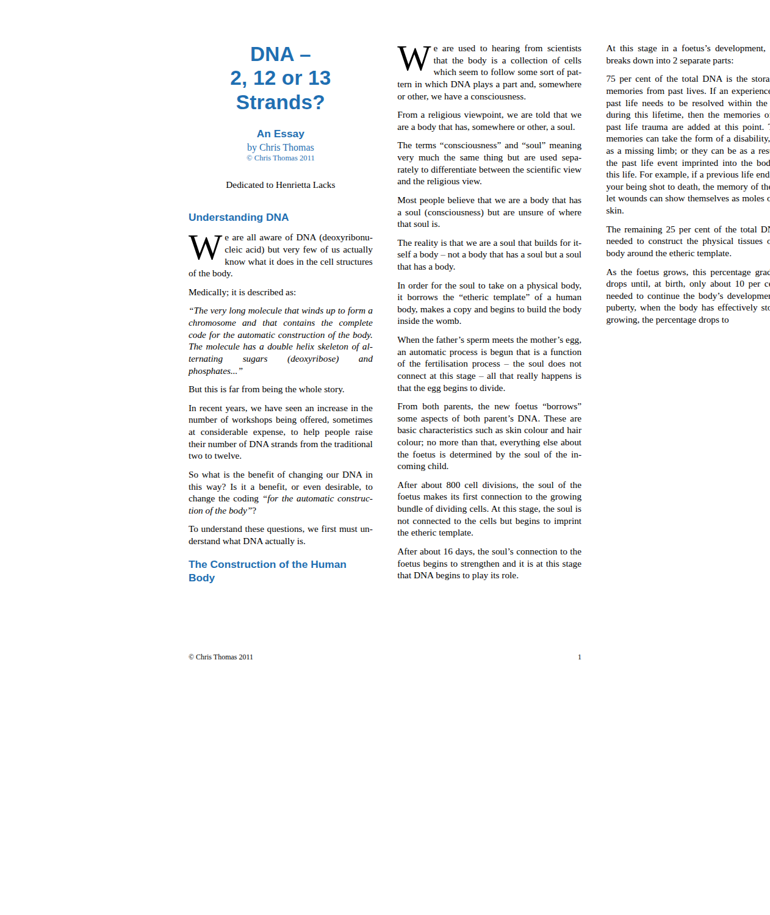DNA –
2, 12 or 13 Strands?
An Essay
by Chris Thomas© Chris Thomas 2011
Dedicated to Henrietta Lacks
Understanding DNA
We are all aware of DNA (deoxyribonucleic acid) but very few of us actually know what it does in the cell structures of the body.
Medically; it is described as:
“The very long molecule that winds up to form a chromosome and that contains the complete code for the automatic construction of the body. The molecule has a double helix skeleton of alternating sugars (deoxyribose) and phosphates...”
But this is far from being the whole story.
In recent years, we have seen an increase in the number of workshops being offered, sometimes at considerable expense, to help people raise their number of DNA strands from the traditional two to twelve.
So what is the benefit of changing our DNA in this way? Is it a benefit, or even desirable, to change the coding “for the automatic construction of the body”?
To understand these questions, we first must understand what DNA actually is.
The Construction of the Human Body
We are used to hearing from scientists that the body is a collection of cells which seem to follow some sort of pattern in which DNA plays a part and, somewhere or other, we have a consciousness.
From a religious viewpoint, we are told that we are a body that has, somewhere or other, a soul.
The terms “consciousness” and “soul” meaning very much the same thing but are used separately to differentiate between the scientific view and the religious view.
Most people believe that we are a body that has a soul (consciousness) but are unsure of where that soul is.
The reality is that we are a soul that builds for itself a body – not a body that has a soul but a soul that has a body.
In order for the soul to take on a physical body, it borrows the “etheric template” of a human body, makes a copy and begins to build the body inside the womb.
When the father’s sperm meets the mother’s egg, an automatic process is begun that is a function of the fertilisation process – the soul does not connect at this stage – all that really happens is that the egg begins to divide.
From both parents, the new foetus “borrows” some aspects of both parent’s DNA. These are basic characteristics such as skin colour and hair colour; no more than that, everything else about the foetus is determined by the soul of the incoming child.
After about 800 cell divisions, the soul of the foetus makes its first connection to the growing bundle of dividing cells. At this stage, the soul is not connected to the cells but begins to imprint the etheric template.
After about 16 days, the soul’s connection to the foetus begins to strengthen and it is at this stage that DNA begins to play its role.
At this stage in a foetus’s development, DNA breaks down into 2 separate parts:
75 per cent of the total DNA is the storage of memories from past lives. If an experience in a past life needs to be resolved within the body during this lifetime, then the memories of that past life trauma are added at this point. These memories can take the form of a disability, such as a missing limb; or they can be as a result of the past life event imprinted into the body for this life. For example, if a previous life ended by your being shot to death, the memory of the bullet wounds can show themselves as moles on the skin.
The remaining 25 per cent of the total DNA is needed to construct the physical tissues of the body around the etheric template.
As the foetus grows, this percentage gradually drops until, at birth, only about 10 per cent is needed to continue the body’s development. At puberty, when the body has effectively stopped growing, the percentage drops to
© Chris Thomas 2011 1